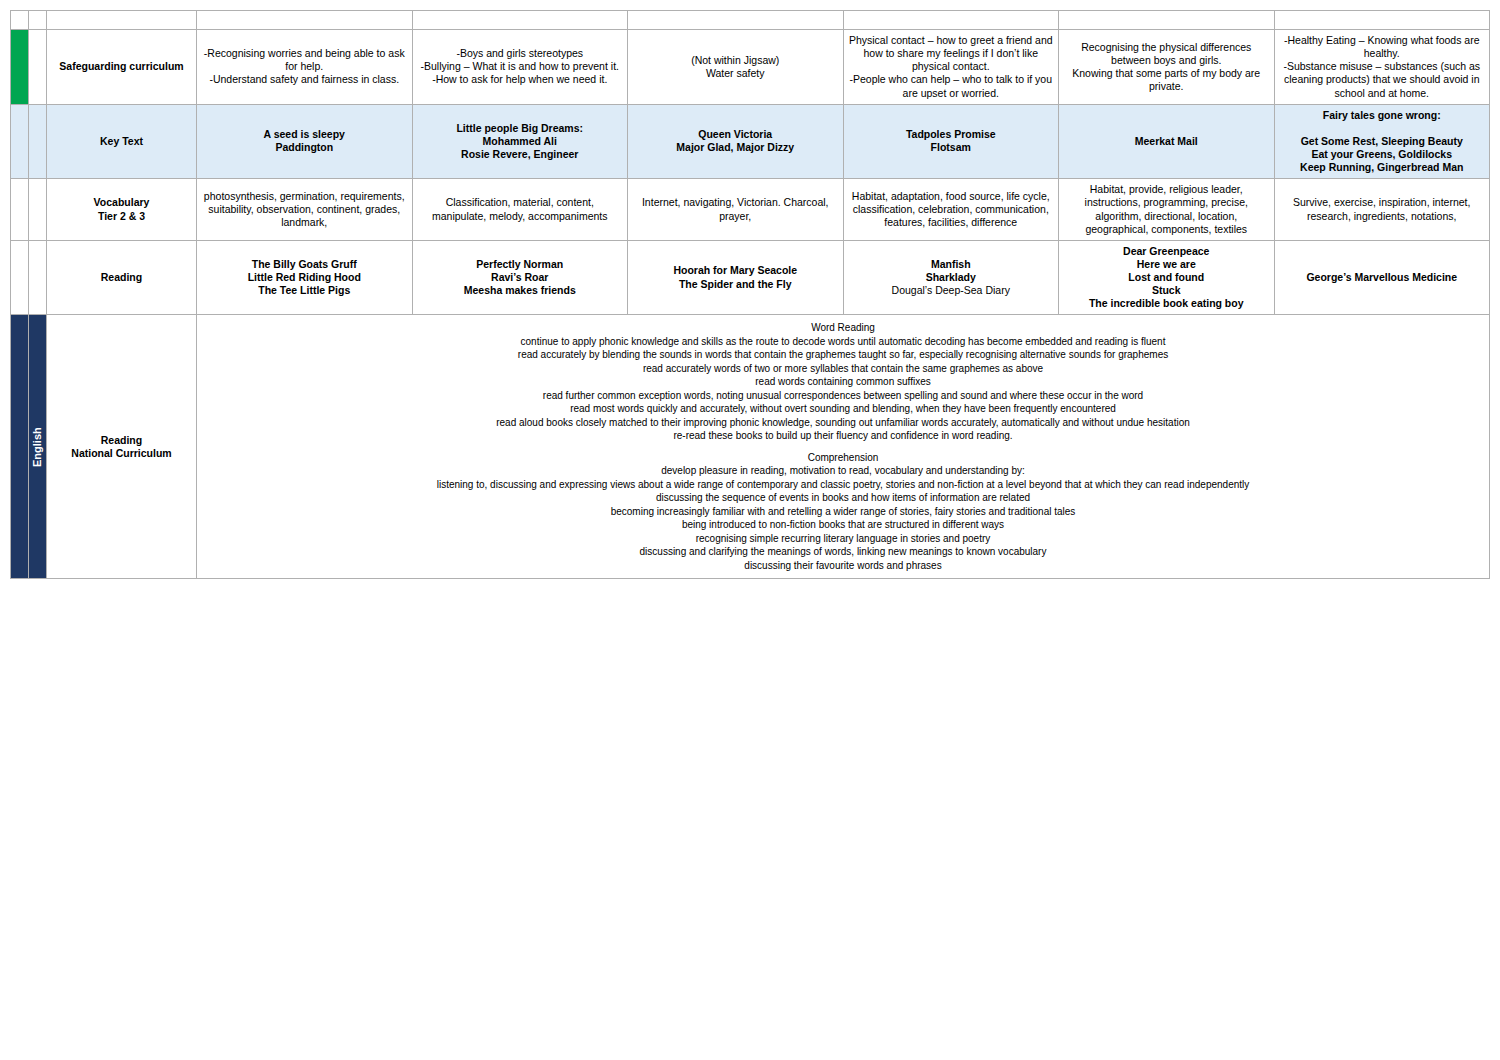| | | Safeguarding curriculum | -Recognising worries and being able to ask for help. -Understand safety and fairness in class. | -Boys and girls stereotypes -Bullying – What it is and how to prevent it. -How to ask for help when we need it. | (Not within Jigsaw) Water safety | Physical contact – how to greet a friend and how to share my feelings if I don’t like physical contact. -People who can help – who to talk to if you are upset or worried. | Recognising the physical differences between boys and girls. Knowing that some parts of my body are private. | -Healthy Eating – Knowing what foods are healthy. -Substance misuse – substances (such as cleaning products) that we should avoid in school and at home. |
| | | Key Text | A seed is sleepy Paddington | Little people Big Dreams: Mohammed Ali Rosie Revere, Engineer | Queen Victoria Major Glad, Major Dizzy | Tadpoles Promise Flotsam | Meerkat Mail | Fairy tales gone wrong: Get Some Rest, Sleeping Beauty Eat your Greens, Goldilocks Keep Running, Gingerbread Man |
| | | Vocabulary Tier 2 & 3 | photosynthesis, germination, requirements, suitability, observation, continent, grades, landmark, | Classification, material, content, manipulate, melody, accompaniments | Internet, navigating, Victorian. Charcoal, prayer, | Habitat, adaptation, food source, life cycle, classification, celebration, communication, features, facilities, difference | Habitat, provide, religious leader, instructions, programming, precise, algorithm, directional, location, geographical, components, textiles | Survive, exercise, inspiration, internet, research, ingredients, notations, |
| | | Reading | The Billy Goats Gruff Little Red Riding Hood The Tee Little Pigs | Perfectly Norman Ravi’s Roar Meesha makes friends | Hoorah for Mary Seacole The Spider and the Fly | Manfish Sharklady Dougal’s Deep-Sea Diary | Dear Greenpeace Here we are Lost and found Stuck The incredible book eating boy | George’s Marvellous Medicine |
| | English | Reading National Curriculum | Word Reading continue to apply phonic knowledge and skills as the route to decode words until automatic decoding has become embedded and reading is fluent read accurately by blending the sounds in words that contain the graphemes taught so far, especially recognising alternative sounds for graphemes read accurately words of two or more syllables that contain the same graphemes as above read words containing common suffixes read further common exception words, noting unusual correspondences between spelling and sound and where these occur in the word read most words quickly and accurately, without overt sounding and blending, when they have been frequently encountered read aloud books closely matched to their improving phonic knowledge, sounding out unfamiliar words accurately, automatically and without undue hesitation re-read these books to build up their fluency and confidence in word reading. Comprehension develop pleasure in reading, motivation to read, vocabulary and understanding by: listening to, discussing and expressing views about a wide range of contemporary and classic poetry, stories and non-fiction at a level beyond that at which they can read independently discussing the sequence of events in books and how items of information are related becoming increasingly familiar with and retelling a wider range of stories, fairy stories and traditional tales being introduced to non-fiction books that are structured in different ways recognising simple recurring literary language in stories and poetry discussing and clarifying the meanings of words, linking new meanings to known vocabulary discussing their favourite words and phrases |